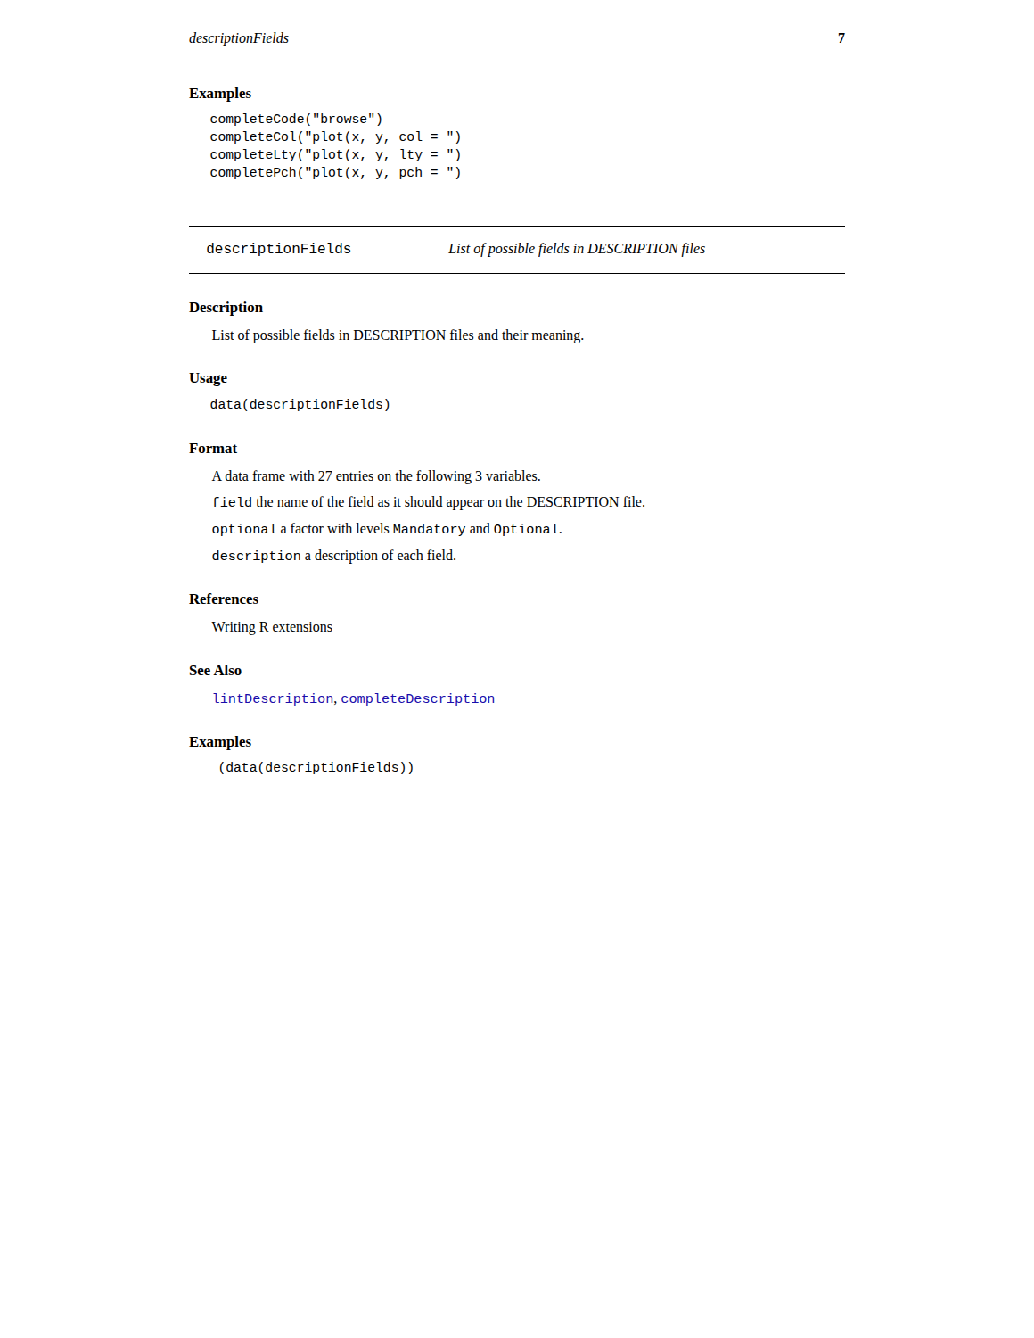descriptionFields 7
Examples
completeCode("browse")
completeCol("plot(x, y, col = ")
completeLty("plot(x, y, lty = ")
completePch("plot(x, y, pch = ")
descriptionFields List of possible fields in DESCRIPTION files
Description
List of possible fields in DESCRIPTION files and their meaning.
Usage
data(descriptionFields)
Format
A data frame with 27 entries on the following 3 variables.
field
the name of the field as it should appear on the DESCRIPTION file.
optional
a factor with levels Mandatory and Optional.
description
a description of each field.
References
Writing R extensions
See Also
lintDescription, completeDescription
Examples
(data(descriptionFields))